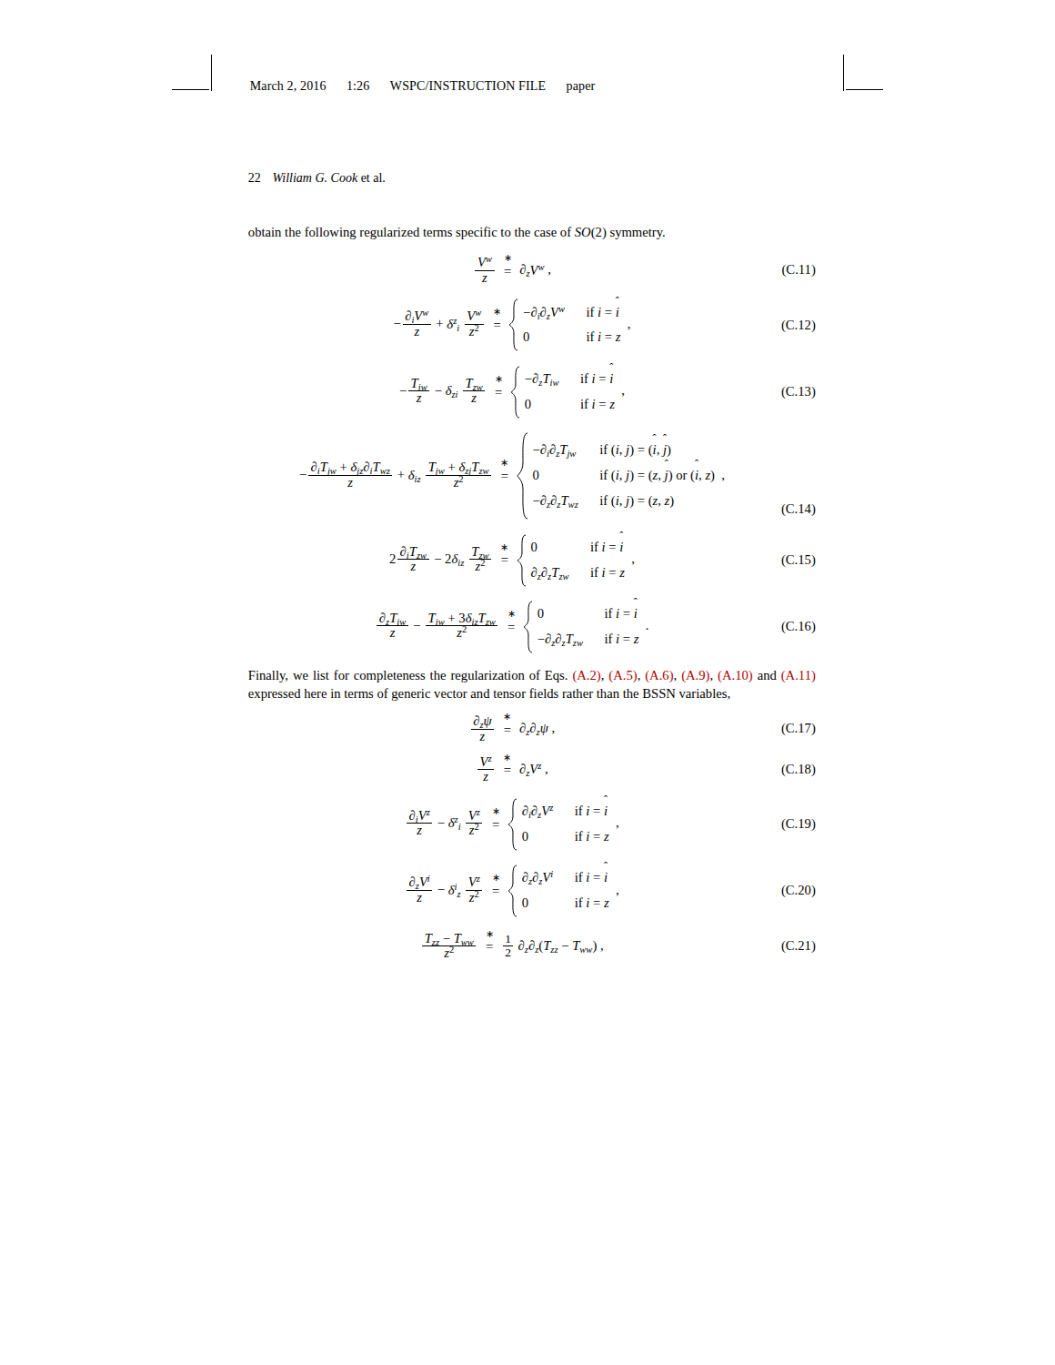March 2, 2016 1:26 WSPC/INSTRUCTION FILE paper
22 William G. Cook et al.
obtain the following regularized terms specific to the case of SO(2) symmetry.
Vw z ∗= ∂zVw ,
(C.11)
−∂iVw z + δzi Vw z2 ∗= −∂i∂zVw if i = ̂i 0 if i = z ,
(C.12)
−Tiw z − δzi Tzw z ∗= −∂zTiw if i = ̂i 0 if i = z ,
(C.13)
−∂iTjw + δjz∂iTwz z + δiz Tjw + δzj Tzw z2 ∗= −∂i∂zTjw if (i, j) = (̂i, ̂j) 0 if (i, j) = (z, ̂j) or (̂i, z) −∂z∂zTwz if (i, j) = (z, z) ,
(C.14)
2∂iTzw z − 2δiz Tzw z2 ∗= 0 if i = ̂i ∂z∂zTzw if i = z ,
(C.15)
∂zTiw z − Tiw + 3δiz Tzw z2 ∗= 0 if i = ̂i −∂z∂zTzw if i = z .
(C.16)
Finally, we list for completeness the regularization of Eqs. (A.2), (A.5), (A.6), (A.9), (A.10) and (A.11) expressed here in terms of generic vector and tensor fields rather than the BSSN variables,
∂zψ z ∗= ∂z∂zψ ,
(C.17)
Vz z ∗= ∂zVz ,
(C.18)
∂iVz z − δzi Vz z2 ∗= ∂i∂zVz if i = ̂i 0 if i = z ,
(C.19)
∂zVi z − δiz Vz z2 ∗= ∂z∂zVi if i = ̂i 0 if i = z ,
(C.20)
Tzz − Tww z2 ∗= 12 ∂z∂z(Tzz − Tww) ,
(C.21)